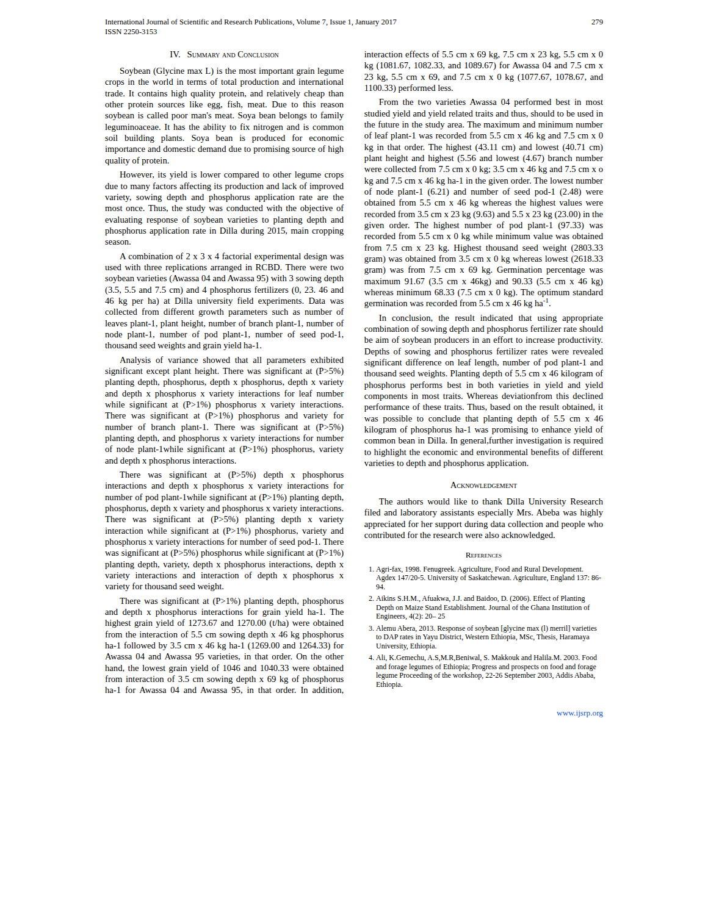International Journal of Scientific and Research Publications, Volume 7, Issue 1, January 2017
ISSN 2250-3153
279
IV. Summary and Conclusion
Soybean (Glycine max L) is the most important grain legume crops in the world in terms of total production and international trade. It contains high quality protein, and relatively cheap than other protein sources like egg, fish, meat. Due to this reason soybean is called poor man's meat. Soya bean belongs to family leguminoaceae. It has the ability to fix nitrogen and is common soil building plants. Soya bean is produced for economic importance and domestic demand due to promising source of high quality of protein.
However, its yield is lower compared to other legume crops due to many factors affecting its production and lack of improved variety, sowing depth and phosphorus application rate are the most once. Thus, the study was conducted with the objective of evaluating response of soybean varieties to planting depth and phosphorus application rate in Dilla during 2015, main cropping season.
A combination of 2 x 3 x 4 factorial experimental design was used with three replications arranged in RCBD. There were two soybean varieties (Awassa 04 and Awassa 95) with 3 sowing depth (3.5, 5.5 and 7.5 cm) and 4 phosphorus fertilizers (0, 23. 46 and 46 kg per ha) at Dilla university field experiments. Data was collected from different growth parameters such as number of leaves plant-1, plant height, number of branch plant-1, number of node plant-1, number of pod plant-1, number of seed pod-1, thousand seed weights and grain yield ha-1.
Analysis of variance showed that all parameters exhibited significant except plant height. There was significant at (P>5%) planting depth, phosphorus, depth x phosphorus, depth x variety and depth x phosphorus x variety interactions for leaf number while significant at (P>1%) phosphorus x variety interactions. There was significant at (P>1%) phosphorus and variety for number of branch plant-1. There was significant at (P>5%) planting depth, and phosphorus x variety interactions for number of node plant-1while significant at (P>1%) phosphorus, variety and depth x phosphorus interactions.
There was significant at (P>5%) depth x phosphorus interactions and depth x phosphorus x variety interactions for number of pod plant-1while significant at (P>1%) planting depth, phosphorus, depth x variety and phosphorus x variety interactions. There was significant at (P>5%) planting depth x variety interaction while significant at (P>1%) phosphorus, variety and phosphorus x variety interactions for number of seed pod-1. There was significant at (P>5%) phosphorus while significant at (P>1%) planting depth, variety, depth x phosphorus interactions, depth x variety interactions and interaction of depth x phosphorus x variety for thousand seed weight.
There was significant at (P>1%) planting depth, phosphorus and depth x phosphorus interactions for grain yield ha-1. The highest grain yield of 1273.67 and 1270.00 (t/ha) were obtained from the interaction of 5.5 cm sowing depth x 46 kg phosphorus ha-1 followed by 3.5 cm x 46 kg ha-1 (1269.00 and 1264.33) for Awassa 04 and Awassa 95 varieties, in that order. On the other hand, the lowest grain yield of 1046 and 1040.33 were obtained from interaction of 3.5 cm sowing depth x 69 kg of phosphorus ha-1 for Awassa 04 and Awassa 95, in that order. In addition, interaction effects of 5.5 cm x 69 kg, 7.5 cm x 23 kg, 5.5 cm x 0 kg (1081.67, 1082.33, and 1089.67) for Awassa 04 and 7.5 cm x 23 kg, 5.5 cm x 69, and 7.5 cm x 0 kg (1077.67, 1078.67, and 1100.33) performed less.
From the two varieties Awassa 04 performed best in most studied yield and yield related traits and thus, should to be used in the future in the study area. The maximum and minimum number of leaf plant-1 was recorded from 5.5 cm x 46 kg and 7.5 cm x 0 kg in that order. The highest (43.11 cm) and lowest (40.71 cm) plant height and highest (5.56 and lowest (4.67) branch number were collected from 7.5 cm x 0 kg; 3.5 cm x 46 kg and 7.5 cm x o kg and 7.5 cm x 46 kg ha-1 in the given order. The lowest number of node plant-1 (6.21) and number of seed pod-1 (2.48) were obtained from 5.5 cm x 46 kg whereas the highest values were recorded from 3.5 cm x 23 kg (9.63) and 5.5 x 23 kg (23.00) in the given order. The highest number of pod plant-1 (97.33) was recorded from 5.5 cm x 0 kg while minimum value was obtained from 7.5 cm x 23 kg. Highest thousand seed weight (2803.33 gram) was obtained from 3.5 cm x 0 kg whereas lowest (2618.33 gram) was from 7.5 cm x 69 kg. Germination percentage was maximum 91.67 (3.5 cm x 46kg) and 90.33 (5.5 cm x 46 kg) whereas minimum 68.33 (7.5 cm x 0 kg). The optimum standard germination was recorded from 5.5 cm x 46 kg ha-1.
In conclusion, the result indicated that using appropriate combination of sowing depth and phosphorus fertilizer rate should be aim of soybean producers in an effort to increase productivity. Depths of sowing and phosphorus fertilizer rates were revealed significant difference on leaf length, number of pod plant-1 and thousand seed weights. Planting depth of 5.5 cm x 46 kilogram of phosphorus performs best in both varieties in yield and yield components in most traits. Whereas deviationfrom this declined performance of these traits. Thus, based on the result obtained, it was possible to conclude that planting depth of 5.5 cm x 46 kilogram of phosphorus ha-1 was promising to enhance yield of common bean in Dilla. In general,further investigation is required to highlight the economic and environmental benefits of different varieties to depth and phosphorus application.
Acknowledgement
The authors would like to thank Dilla University Research filed and laboratory assistants especially Mrs. Abeba was highly appreciated for her support during data collection and people who contributed for the research were also acknowledged.
References
Agri-fax, 1998. Fenugreek. Agriculture, Food and Rural Development. Agdex 147/20-5. University of Saskatchewan. Agriculture, England 137: 86-94.
Aikins S.H.M., Afuakwa, J.J. and Baidoo, D. (2006). Effect of Planting Depth on Maize Stand Establishment. Journal of the Ghana Institution of Engineers, 4(2): 20– 25
Alemu Abera, 2013. Response of soybean [glycine max (l) merril] varieties to DAP rates in Yayu District, Western Ethiopia, MSc, Thesis, Haramaya University, Ethiopia.
Ali, K.Gemechu, A.S,M.R,Beniwal, S. Makkouk and Halila.M. 2003. Food and forage legumes of Ethiopia; Progress and prospects on food and forage legume Proceeding of the workshop, 22-26 September 2003, Addis Ababa, Ethiopia.
www.ijsrp.org